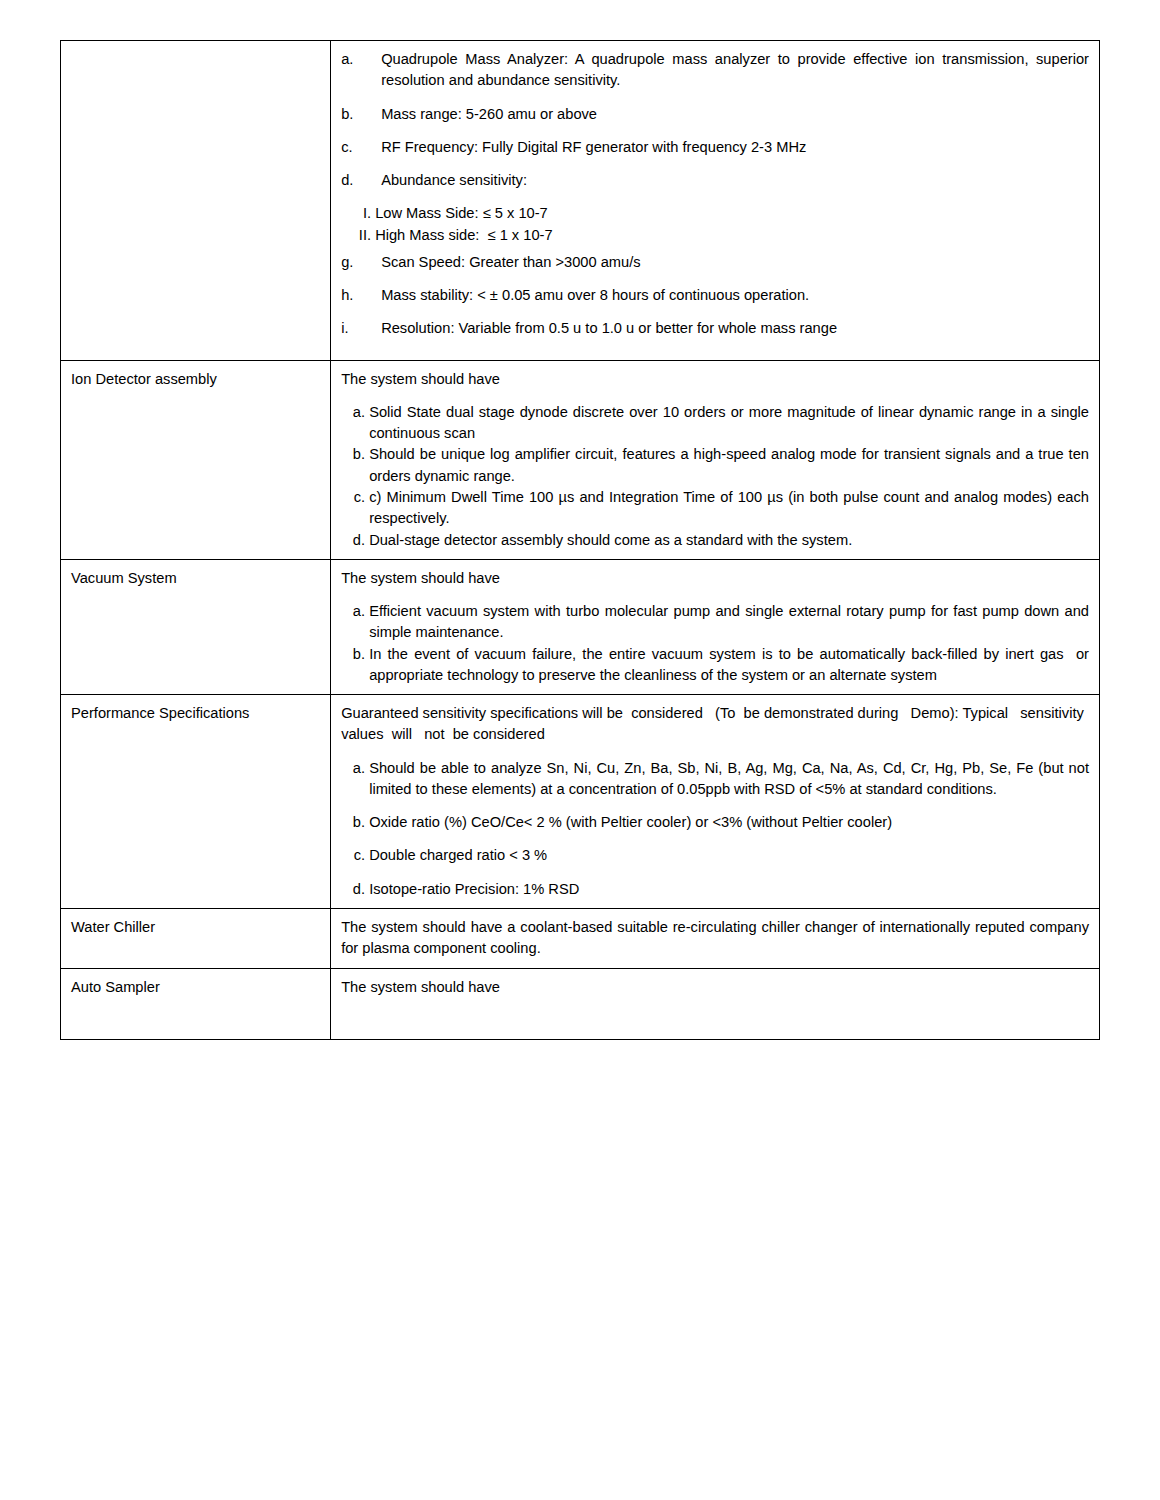| | a. Quadrupole Mass Analyzer: A quadrupole mass analyzer to provide effective ion transmission, superior resolution and abundance sensitivity. b. Mass range: 5-260 amu or above c. RF Frequency: Fully Digital RF generator with frequency 2-3 MHz d. Abundance sensitivity: Low Mass Side: ≤ 5 x 10-7 High Mass side: ≤ 1 x 10-7 g. Scan Speed: Greater than >3000 amu/s h. Mass stability: < ± 0.05 amu over 8 hours of continuous operation. i. Resolution: Variable from 0.5 u to 1.0 u or better for whole mass range |
| Ion Detector assembly | The system should have Solid State dual stage dynode discrete over 10 orders or more magnitude of linear dynamic range in a single continuous scan Should be unique log amplifier circuit, features a high-speed analog mode for transient signals and a true ten orders dynamic range. c) Minimum Dwell Time 100 µs and Integration Time of 100 µs (in both pulse count and analog modes) each respectively. Dual-stage detector assembly should come as a standard with the system. |
| Vacuum System | The system should have Efficient vacuum system with turbo molecular pump and single external rotary pump for fast pump down and simple maintenance. In the event of vacuum failure, the entire vacuum system is to be automatically back-filled by inert gas or appropriate technology to preserve the cleanliness of the system or an alternate system |
| Performance Specifications | Guaranteed sensitivity specifications will be considered (To be demonstrated during Demo): Typical sensitivity values will not be considered Should be able to analyze Sn, Ni, Cu, Zn, Ba, Sb, Ni, B, Ag, Mg, Ca, Na, As, Cd, Cr, Hg, Pb, Se, Fe (but not limited to these elements) at a concentration of 0.05ppb with RSD of <5% at standard conditions. Oxide ratio (%) CeO/Ce< 2 % (with Peltier cooler) or <3% (without Peltier cooler) Double charged ratio < 3 % Isotope-ratio Precision: 1% RSD |
| Water Chiller | The system should have a coolant-based suitable re-circulating chiller changer of internationally reputed company for plasma component cooling. |
| Auto Sampler | The system should have |